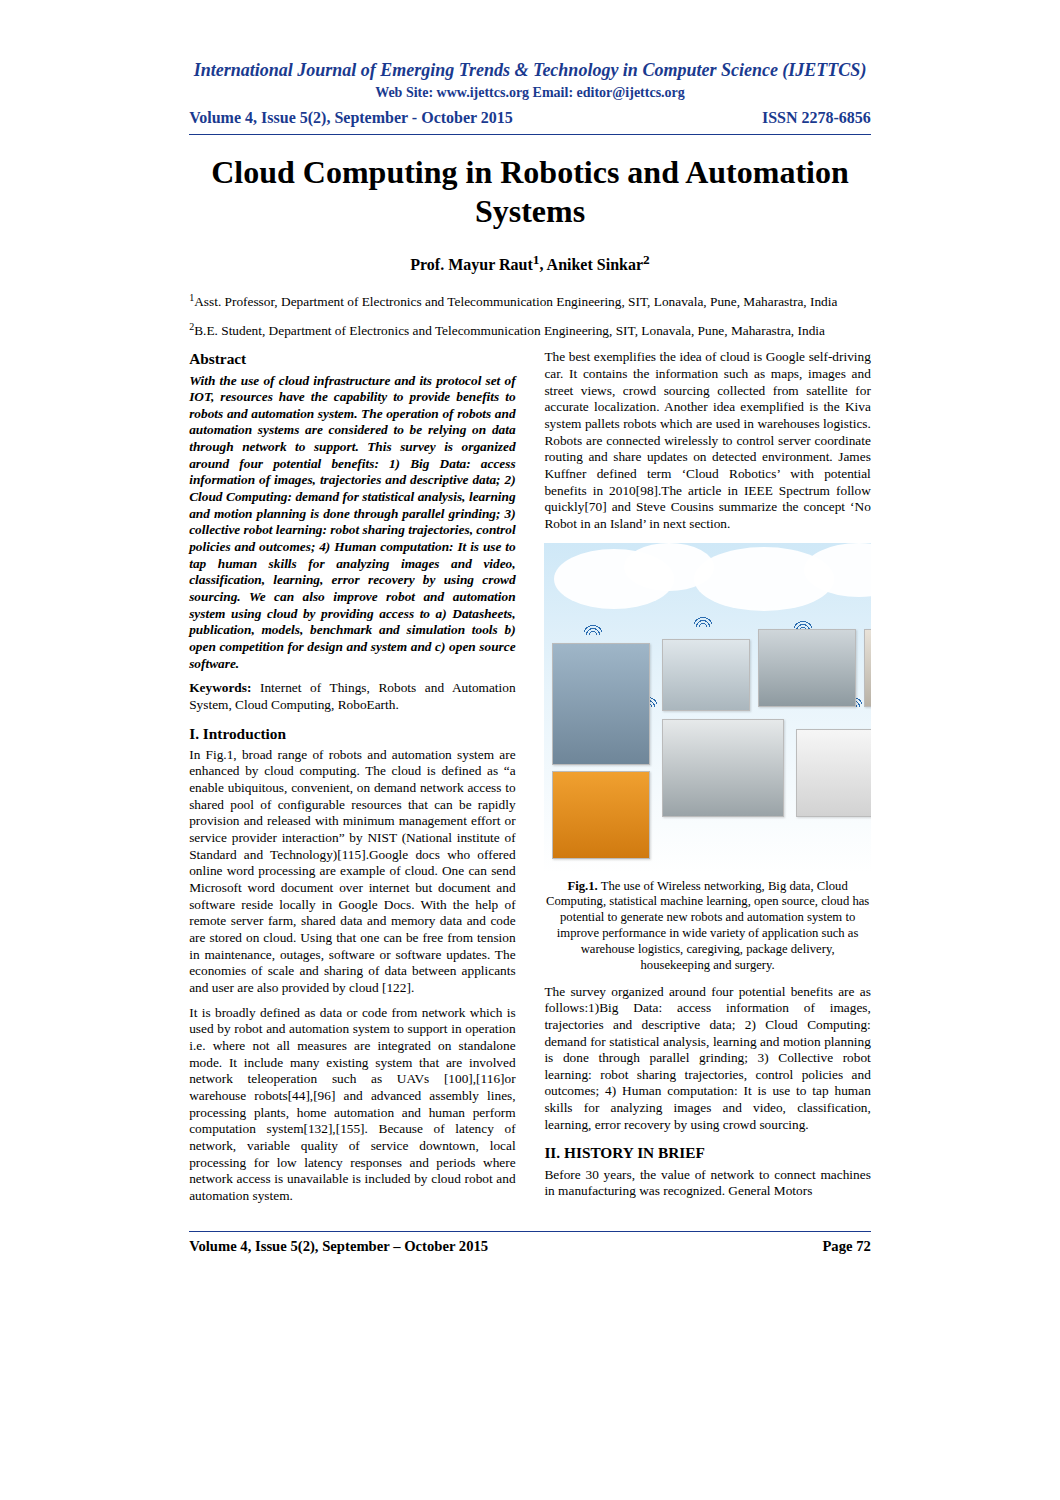International Journal of Emerging Trends & Technology in Computer Science (IJETTCS)
Web Site: www.ijettcs.org Email: editor@ijettcs.org
Volume 4, Issue 5(2), September - October 2015 ISSN 2278-6856
Cloud Computing in Robotics and Automation Systems
Prof. Mayur Raut1, Aniket Sinkar2
1Asst. Professor, Department of Electronics and Telecommunication Engineering, SIT, Lonavala, Pune, Maharastra, India
2B.E. Student, Department of Electronics and Telecommunication Engineering, SIT, Lonavala, Pune, Maharastra, India
Abstract
With the use of cloud infrastructure and its protocol set of IOT, resources have the capability to provide benefits to robots and automation system. The operation of robots and automation systems are considered to be relying on data through network to support. This survey is organized around four potential benefits: 1) Big Data: access information of images, trajectories and descriptive data; 2) Cloud Computing: demand for statistical analysis, learning and motion planning is done through parallel grinding; 3) collective robot learning: robot sharing trajectories, control policies and outcomes; 4) Human computation: It is use to tap human skills for analyzing images and video, classification, learning, error recovery by using crowd sourcing. We can also improve robot and automation system using cloud by providing access to a) Datasheets, publication, models, benchmark and simulation tools b) open competition for design and system and c) open source software.
Keywords: Internet of Things, Robots and Automation System, Cloud Computing, RoboEarth.
I. Introduction
In Fig.1, broad range of robots and automation system are enhanced by cloud computing. The cloud is defined as “a enable ubiquitous, convenient, on demand network access to shared pool of configurable resources that can be rapidly provision and released with minimum management effort or service provider interaction” by NIST (National institute of Standard and Technology)[115].Google docs who offered online word processing are example of cloud. One can send Microsoft word document over internet but document and software reside locally in Google Docs. With the help of remote server farm, shared data and memory data and code are stored on cloud. Using that one can be free from tension in maintenance, outages, software or software updates. The economies of scale and sharing of data between applicants and user are also provided by cloud [122].
It is broadly defined as data or code from network which is used by robot and automation system to support in operation i.e. where not all measures are integrated on standalone mode. It include many existing system that are involved network teleoperation such as UAVs [100],[116]or warehouse robots[44],[96] and advanced assembly lines, processing plants, home automation and human perform computation system[132],[155]. Because of latency of network, variable quality of service downtown, local processing for low latency responses and periods where network access is unavailable is included by cloud robot and automation system.
The best exemplifies the idea of cloud is Google self-driving car. It contains the information such as maps, images and street views, crowd sourcing collected from satellite for accurate localization. Another idea exemplified is the Kiva system pallets robots which are used in warehouses logistics. Robots are connected wirelessly to control server coordinate routing and share updates on detected environment. James Kuffner defined term ‘Cloud Robotics’ with potential benefits in 2010[98].The article in IEEE Spectrum follow quickly[70] and Steve Cousins summarize the concept ‘No Robot in an Island’ in next section.
Fig.1. The use of Wireless networking, Big data, Cloud Computing, statistical machine learning, open source, cloud has potential to generate new robots and automation system to improve performance in wide variety of application such as warehouse logistics, caregiving, package delivery, housekeeping and surgery.
The survey organized around four potential benefits are as follows:1)Big Data: access information of images, trajectories and descriptive data; 2) Cloud Computing: demand for statistical analysis, learning and motion planning is done through parallel grinding; 3) Collective robot learning: robot sharing trajectories, control policies and outcomes; 4) Human computation: It is use to tap human skills for analyzing images and video, classification, learning, error recovery by using crowd sourcing.
II. HISTORY IN BRIEF
Before 30 years, the value of network to connect machines in manufacturing was recognized. General Motors
Volume 4, Issue 5(2), September – October 2015 Page 72